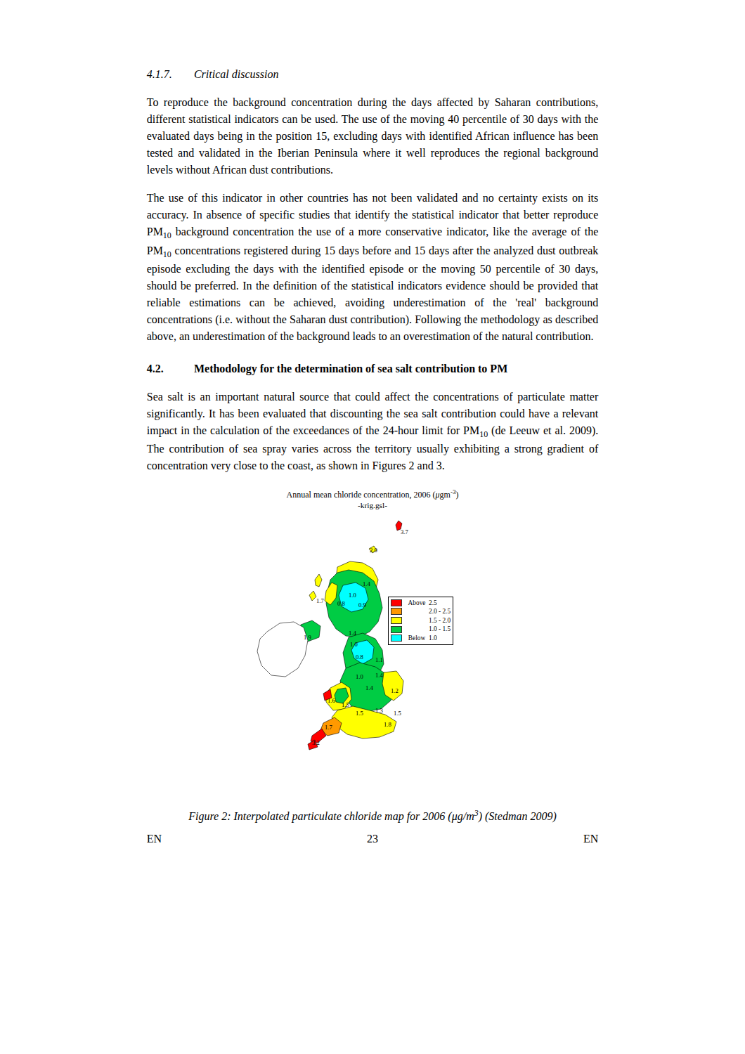4.1.7. Critical discussion
To reproduce the background concentration during the days affected by Saharan contributions, different statistical indicators can be used. The use of the moving 40 percentile of 30 days with the evaluated days being in the position 15, excluding days with identified African influence has been tested and validated in the Iberian Peninsula where it well reproduces the regional background levels without African dust contributions.
The use of this indicator in other countries has not been validated and no certainty exists on its accuracy. In absence of specific studies that identify the statistical indicator that better reproduce PM10 background concentration the use of a more conservative indicator, like the average of the PM10 concentrations registered during 15 days before and 15 days after the analyzed dust outbreak episode excluding the days with the identified episode or the moving 50 percentile of 30 days, should be preferred. In the definition of the statistical indicators evidence should be provided that reliable estimations can be achieved, avoiding underestimation of the 'real' background concentrations (i.e. without the Saharan dust contribution). Following the methodology as described above, an underestimation of the background leads to an overestimation of the natural contribution.
4.2. Methodology for the determination of sea salt contribution to PM
Sea salt is an important natural source that could affect the concentrations of particulate matter significantly. It has been evaluated that discounting the sea salt contribution could have a relevant impact in the calculation of the exceedances of the 24-hour limit for PM10 (de Leeuw et al. 2009). The contribution of sea spray varies across the territory usually exhibiting a strong gradient of concentration very close to the coast, as shown in Figures 2 and 3.
Annual mean chloride concentration, 2006 (μgm-3)
-krig.gsl-
Above 2.5
2.0 - 2.5
1.5 - 2.0
1.0 - 1.5
Below 1.0
3.7 2.0 1.4 1.0 1.7 0.8 0.9 1.4 1.0 1.9 0.8 1.1 1.0 1.4 1.4 1.2 1.6 1.5 1.5 1.3 1.5 1.8 1.7 3.2
Figure 2: Interpolated particulate chloride map for 2006 (μg/m3) (Stedman 2009)
EN
23
EN